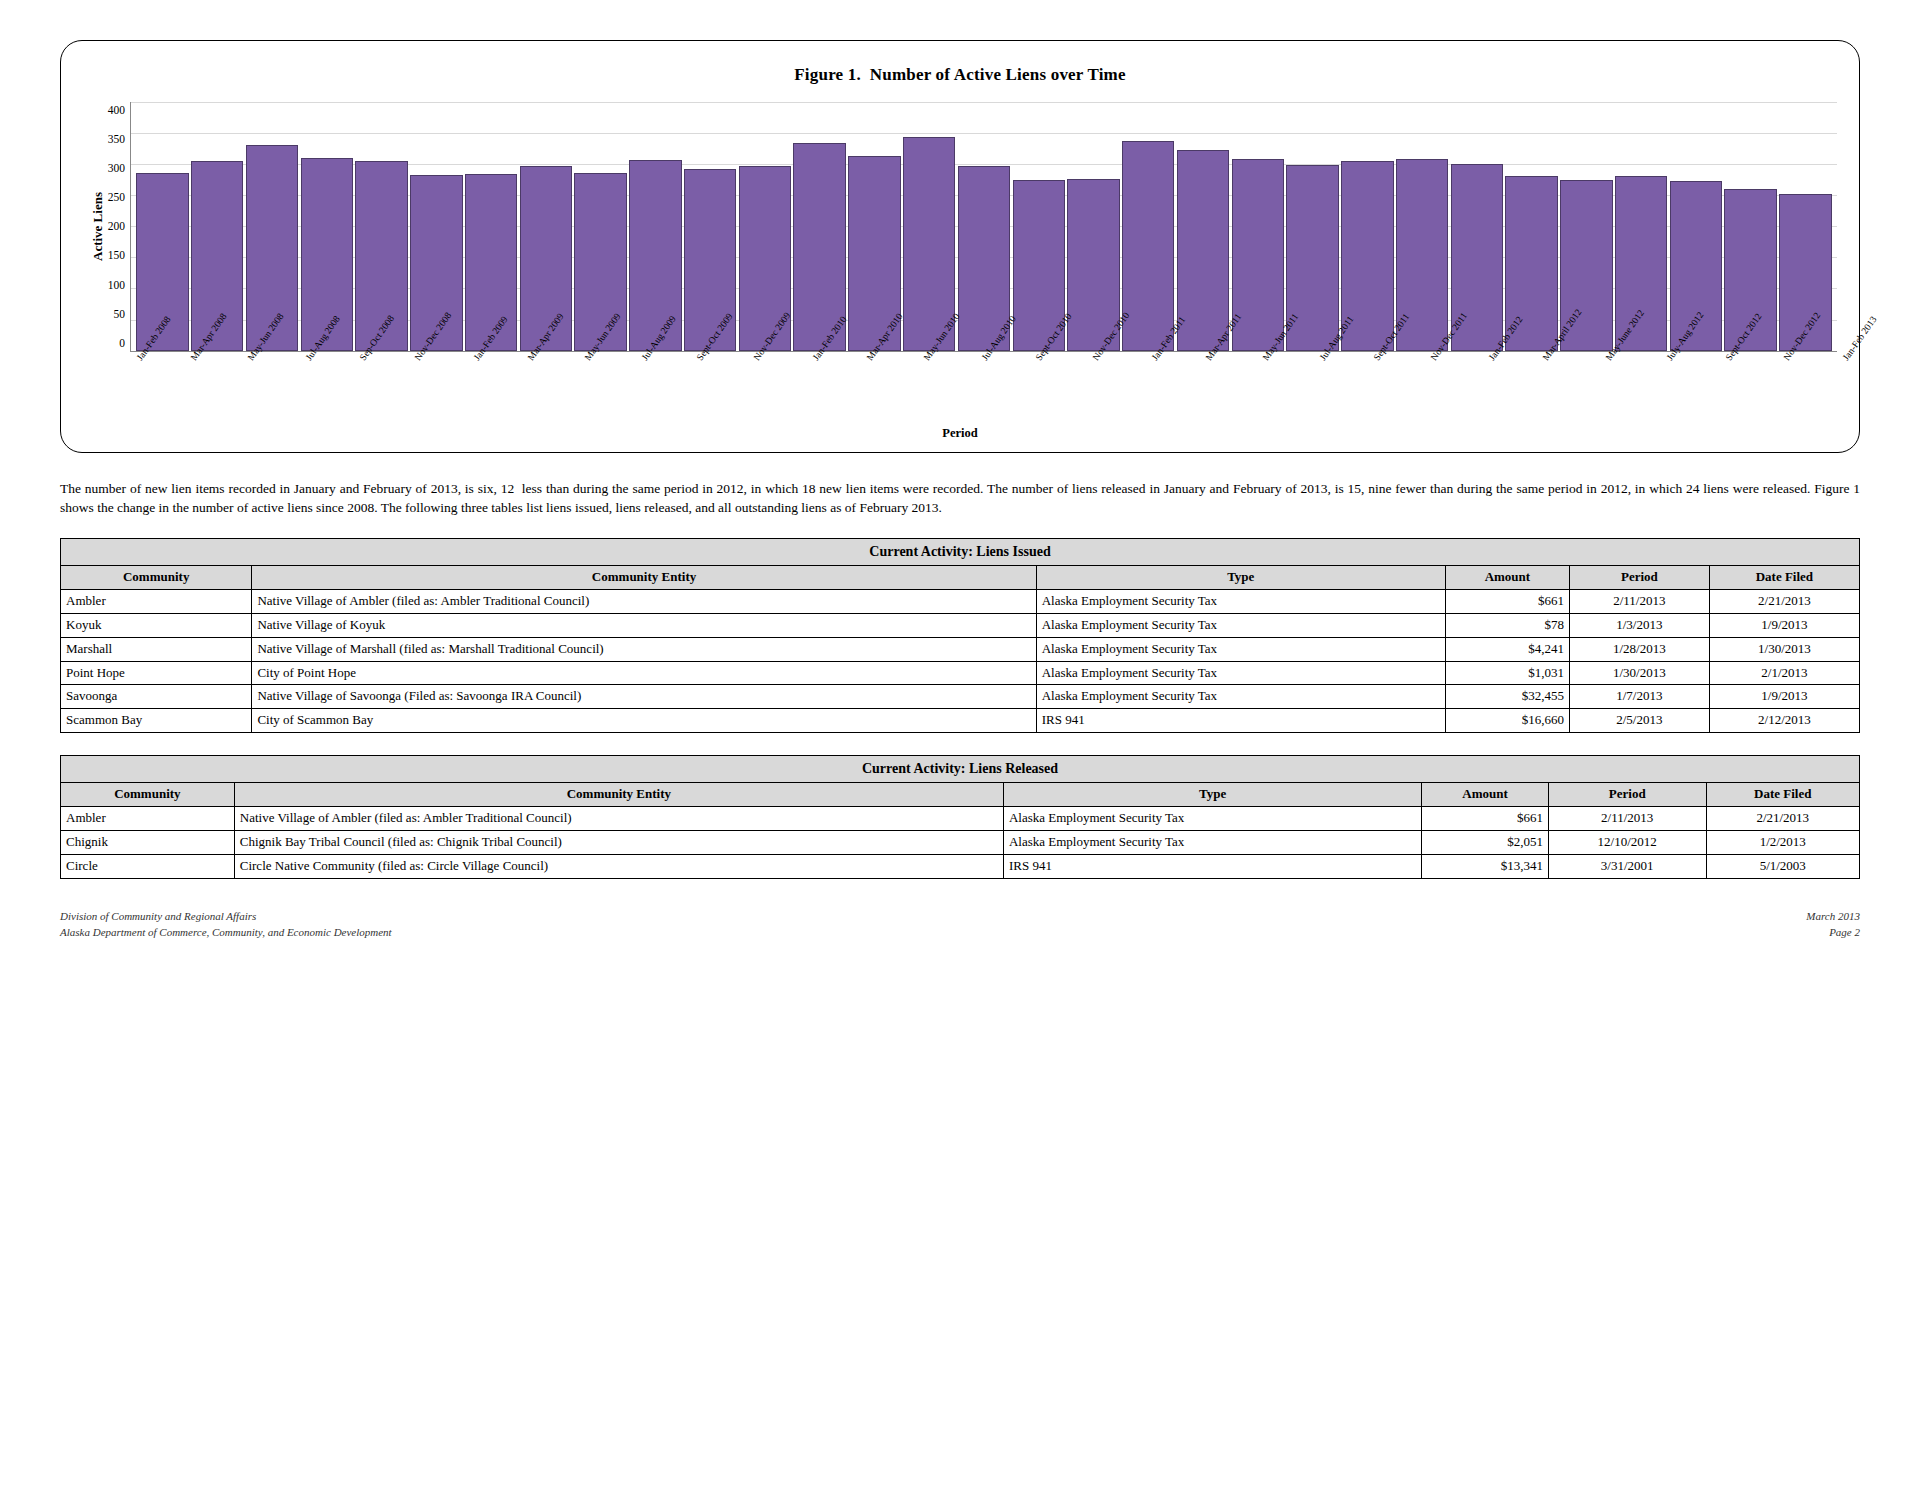Figure 1. Number of Active Liens over Time
Active Liens
400 350 300 250 200 150 100 50 0
Jan-Feb 2008 Mar-Apr 2008 May-Jun 2008 Jul-Aug 2008 Sep-Oct 2008 Nov-Dec 2008 Jan-Feb 2009 Mar-Apr 2009 May-Jun 2009 Jul-Aug 2009 Sept-Oct 2009 Nov-Dec 2009 Jan-Feb 2010 Mar-Apr 2010 May-Jun 2010 Jul-Aug 2010 Sept-Oct 2010 Nov-Dec 2010 Jan-Feb 2011 Mar-Apr 2011 May-Jun 2011 Jul-Aug 2011 Sept-Oct 2011 Nov-Dec 2011 Jan-Feb 2012 Mar-April 2012 May-June 2012 July-Aug 2012 Sept-Oct 2012 Nov-Dec 2012 Jan-Feb 2013
Period
The number of new lien items recorded in January and February of 2013, is six, 12 less than during the same period in 2012, in which 18 new lien items were recorded. The number of liens released in January and February of 2013, is 15, nine fewer than during the same period in 2012, in which 24 liens were released. Figure 1 shows the change in the number of active liens since 2008. The following three tables list liens issued, liens released, and all outstanding liens as of February 2013.
Current Activity: Liens Issued
| Community | Community Entity | Type | Amount | Period | Date Filed |
| --- | --- | --- | --- | --- | --- |
| Ambler | Native Village of Ambler (filed as: Ambler Traditional Council) | Alaska Employment Security Tax | $661 | 2/11/2013 | 2/21/2013 |
| Koyuk | Native Village of Koyuk | Alaska Employment Security Tax | $78 | 1/3/2013 | 1/9/2013 |
| Marshall | Native Village of Marshall (filed as: Marshall Traditional Council) | Alaska Employment Security Tax | $4,241 | 1/28/2013 | 1/30/2013 |
| Point Hope | City of Point Hope | Alaska Employment Security Tax | $1,031 | 1/30/2013 | 2/1/2013 |
| Savoonga | Native Village of Savoonga (Filed as: Savoonga IRA Council) | Alaska Employment Security Tax | $32,455 | 1/7/2013 | 1/9/2013 |
| Scammon Bay | City of Scammon Bay | IRS 941 | $16,660 | 2/5/2013 | 2/12/2013 |
Current Activity: Liens Released
| Community | Community Entity | Type | Amount | Period | Date Filed |
| --- | --- | --- | --- | --- | --- |
| Ambler | Native Village of Ambler (filed as: Ambler Traditional Council) | Alaska Employment Security Tax | $661 | 2/11/2013 | 2/21/2013 |
| Chignik | Chignik Bay Tribal Council (filed as: Chignik Tribal Council) | Alaska Employment Security Tax | $2,051 | 12/10/2012 | 1/2/2013 |
| Circle | Circle Native Community (filed as: Circle Village Council) | IRS 941 | $13,341 | 3/31/2001 | 5/1/2003 |
Division of Community and Regional Affairs
Alaska Department of Commerce, Community, and Economic Development
March 2013
Page 2